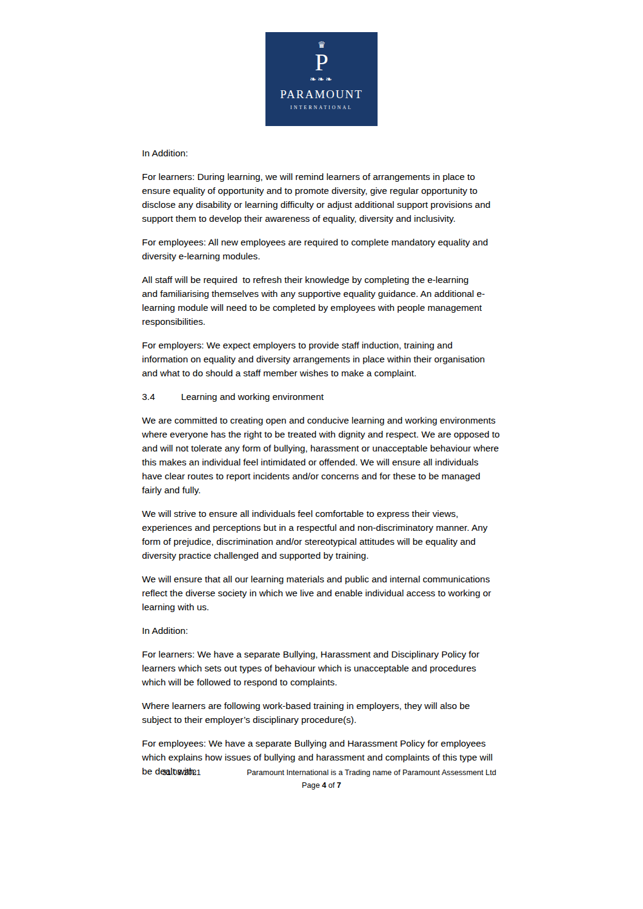♛
P
❧❧❧
PARAMOUNT
INTERNATIONAL
In Addition:
For learners: During learning, we will remind learners of arrangements in place to ensure equality of opportunity and to promote diversity, give regular opportunity to disclose any disability or learning difficulty or adjust additional support provisions and support them to develop their awareness of equality, diversity and inclusivity.
For employees: All new employees are required to complete mandatory equality and diversity e-learning modules.
All staff will be required to refresh their knowledge by completing the e-learning
and familiarising themselves with any supportive equality guidance. An additional e-learning module will need to be completed by employees with people management responsibilities.
For employers: We expect employers to provide staff induction, training and information on equality and diversity arrangements in place within their organisation and what to do should a staff member wishes to make a complaint.
3.4 Learning and working environment
We are committed to creating open and conducive learning and working environments where everyone has the right to be treated with dignity and respect. We are opposed to and will not tolerate any form of bullying, harassment or unacceptable behaviour where this makes an individual feel intimidated or offended. We will ensure all individuals have clear routes to report incidents and/or concerns and for these to be managed fairly and fully.
We will strive to ensure all individuals feel comfortable to express their views, experiences and perceptions but in a respectful and non-discriminatory manner. Any form of prejudice, discrimination and/or stereotypical attitudes will be equality and diversity practice challenged and supported by training.
We will ensure that all our learning materials and public and internal communications reflect the diverse society in which we live and enable individual access to working or learning with us.
In Addition:
For learners: We have a separate Bullying, Harassment and Disciplinary Policy for learners which sets out types of behaviour which is unacceptable and procedures which will be followed to respond to complaints.
Where learners are following work-based training in employers, they will also be subject to their employer’s disciplinary procedure(s).
For employees: We have a separate Bullying and Harassment Policy for employees which explains how issues of bullying and harassment and complaints of this type will be dealt with.
31.08.2021 Paramount International is a Trading name of Paramount Assessment Ltd
Page 4 of 7